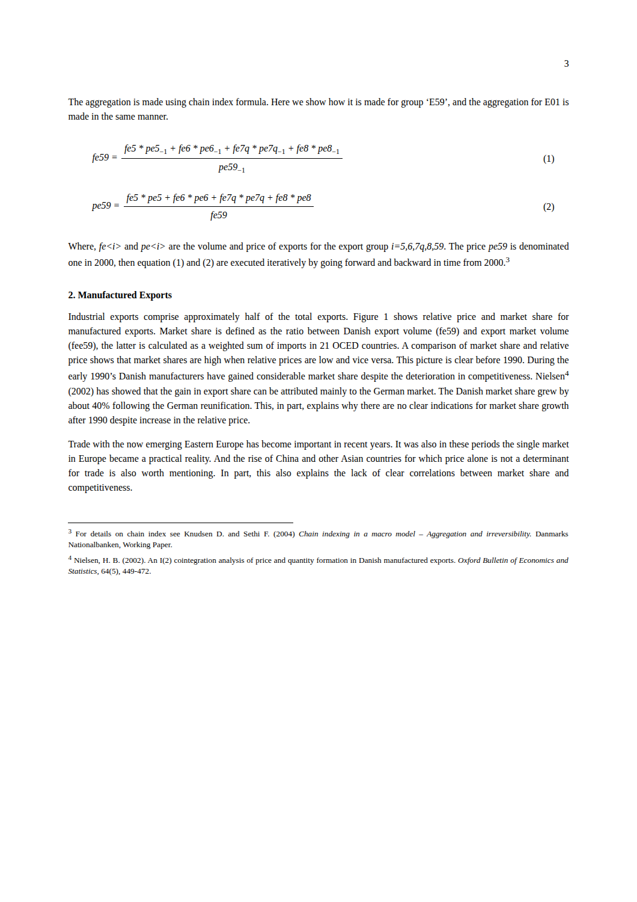3
The aggregation is made using chain index formula. Here we show how it is made for group ‘E59’, and the aggregation for E01 is made in the same manner.
fe59 = fe5 * pe5−1 + fe6 * pe6−1 + fe7q * pe7q−1 + fe8 * pe8−1 pe59−1 (1)
pe59 = fe5 * pe5 + fe6 * pe6 + fe7q * pe7q + fe8 * pe8 fe59 (2)
Where, fe<i> and pe<i> are the volume and price of exports for the export group i=5,6,7q,8,59. The price pe59 is denominated one in 2000, then equation (1) and (2) are executed iteratively by going forward and backward in time from 2000.3
2. Manufactured Exports
Industrial exports comprise approximately half of the total exports. Figure 1 shows relative price and market share for manufactured exports. Market share is defined as the ratio between Danish export volume (fe59) and export market volume (fee59), the latter is calculated as a weighted sum of imports in 21 OCED countries. A comparison of market share and relative price shows that market shares are high when relative prices are low and vice versa. This picture is clear before 1990. During the early 1990’s Danish manufacturers have gained considerable market share despite the deterioration in competitiveness. Nielsen4 (2002) has showed that the gain in export share can be attributed mainly to the German market. The Danish market share grew by about 40% following the German reunification. This, in part, explains why there are no clear indications for market share growth after 1990 despite increase in the relative price.
Trade with the now emerging Eastern Europe has become important in recent years. It was also in these periods the single market in Europe became a practical reality. And the rise of China and other Asian countries for which price alone is not a determinant for trade is also worth mentioning. In part, this also explains the lack of clear correlations between market share and competitiveness.
3 For details on chain index see Knudsen D. and Sethi F. (2004) Chain indexing in a macro model – Aggregation and irreversibility. Danmarks Nationalbanken, Working Paper.
4 Nielsen, H. B. (2002). An I(2) cointegration analysis of price and quantity formation in Danish manufactured exports. Oxford Bulletin of Economics and Statistics, 64(5), 449-472.